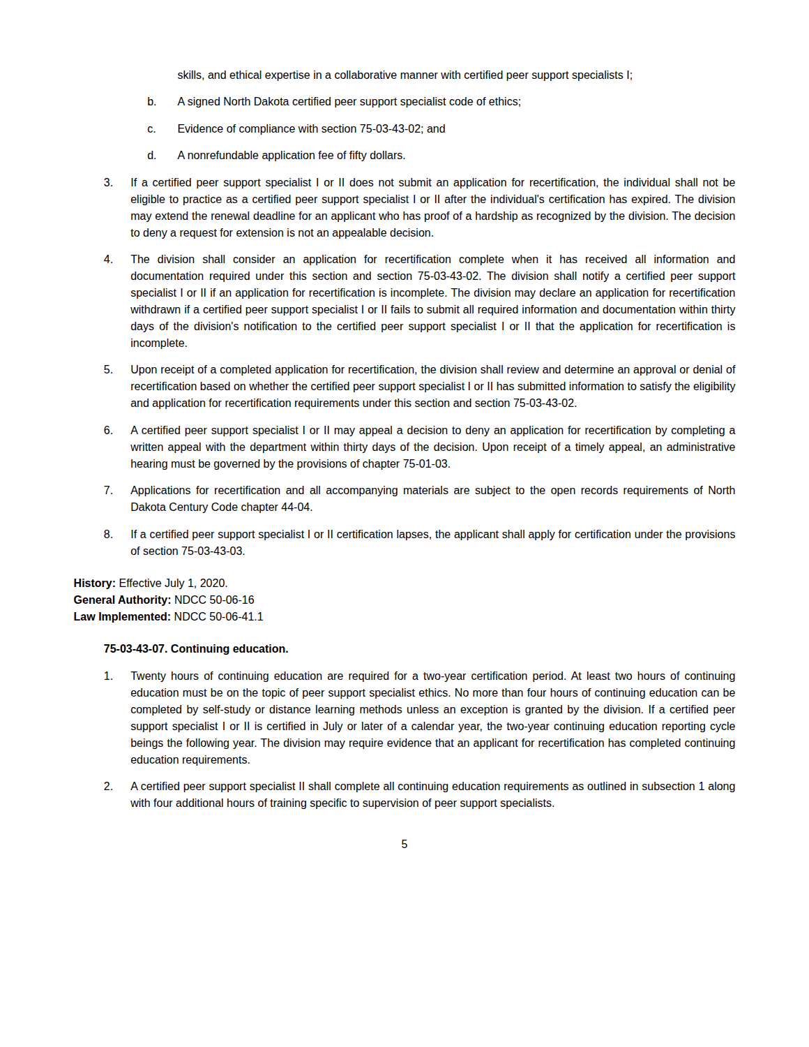skills, and ethical expertise in a collaborative manner with certified peer support specialists I;
b. A signed North Dakota certified peer support specialist code of ethics;
c. Evidence of compliance with section 75-03-43-02; and
d. A nonrefundable application fee of fifty dollars.
3. If a certified peer support specialist I or II does not submit an application for recertification, the individual shall not be eligible to practice as a certified peer support specialist I or II after the individual's certification has expired. The division may extend the renewal deadline for an applicant who has proof of a hardship as recognized by the division. The decision to deny a request for extension is not an appealable decision.
4. The division shall consider an application for recertification complete when it has received all information and documentation required under this section and section 75-03-43-02. The division shall notify a certified peer support specialist I or II if an application for recertification is incomplete. The division may declare an application for recertification withdrawn if a certified peer support specialist I or II fails to submit all required information and documentation within thirty days of the division's notification to the certified peer support specialist I or II that the application for recertification is incomplete.
5. Upon receipt of a completed application for recertification, the division shall review and determine an approval or denial of recertification based on whether the certified peer support specialist I or II has submitted information to satisfy the eligibility and application for recertification requirements under this section and section 75-03-43-02.
6. A certified peer support specialist I or II may appeal a decision to deny an application for recertification by completing a written appeal with the department within thirty days of the decision. Upon receipt of a timely appeal, an administrative hearing must be governed by the provisions of chapter 75-01-03.
7. Applications for recertification and all accompanying materials are subject to the open records requirements of North Dakota Century Code chapter 44-04.
8. If a certified peer support specialist I or II certification lapses, the applicant shall apply for certification under the provisions of section 75-03-43-03.
History: Effective July 1, 2020.
General Authority: NDCC 50-06-16
Law Implemented: NDCC 50-06-41.1
75-03-43-07. Continuing education.
1. Twenty hours of continuing education are required for a two-year certification period. At least two hours of continuing education must be on the topic of peer support specialist ethics. No more than four hours of continuing education can be completed by self-study or distance learning methods unless an exception is granted by the division. If a certified peer support specialist I or II is certified in July or later of a calendar year, the two-year continuing education reporting cycle beings the following year. The division may require evidence that an applicant for recertification has completed continuing education requirements.
2. A certified peer support specialist II shall complete all continuing education requirements as outlined in subsection 1 along with four additional hours of training specific to supervision of peer support specialists.
5